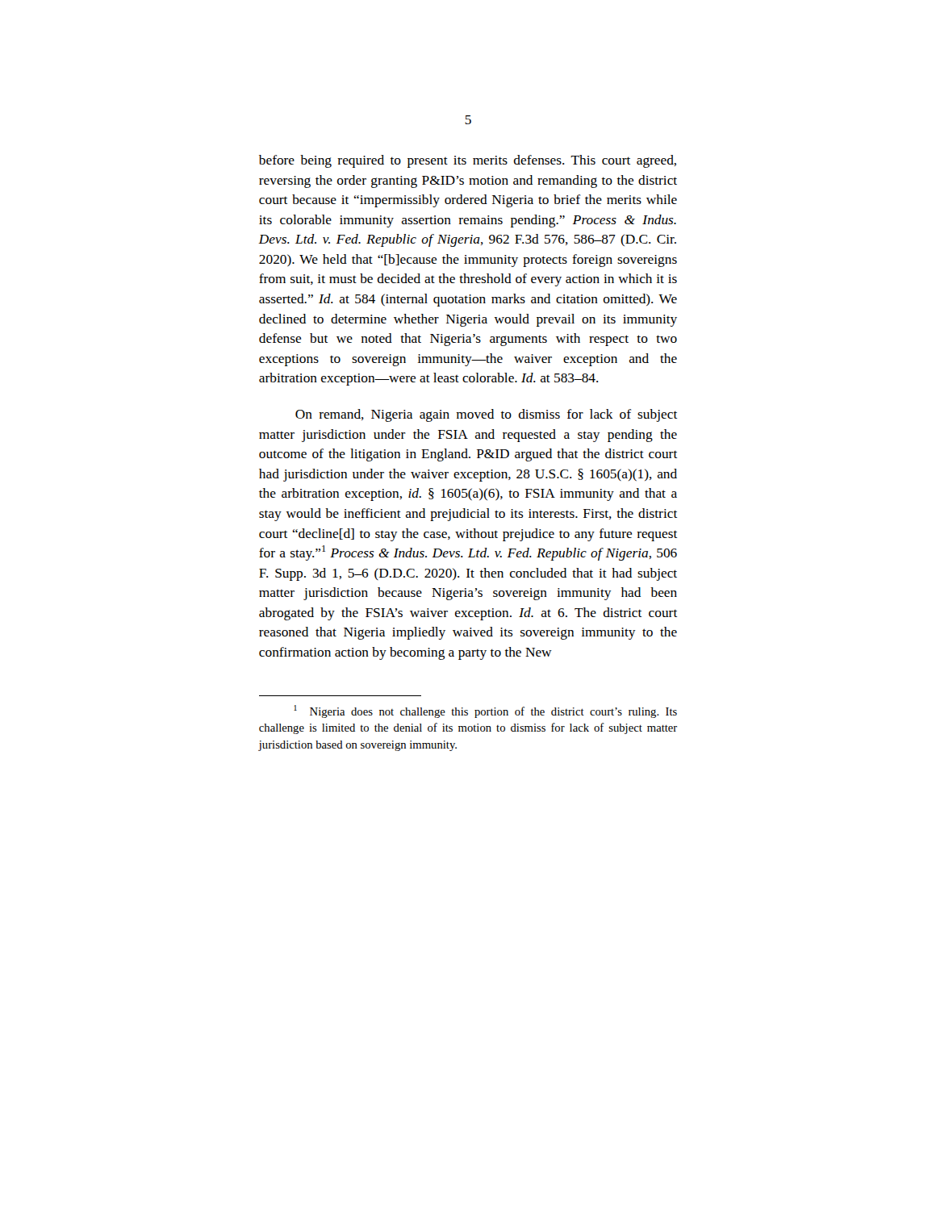5
before being required to present its merits defenses. This court agreed, reversing the order granting P&ID’s motion and remanding to the district court because it “impermissibly ordered Nigeria to brief the merits while its colorable immunity assertion remains pending.” Process & Indus. Devs. Ltd. v. Fed. Republic of Nigeria, 962 F.3d 576, 586–87 (D.C. Cir. 2020). We held that “[b]ecause the immunity protects foreign sovereigns from suit, it must be decided at the threshold of every action in which it is asserted.” Id. at 584 (internal quotation marks and citation omitted). We declined to determine whether Nigeria would prevail on its immunity defense but we noted that Nigeria’s arguments with respect to two exceptions to sovereign immunity—the waiver exception and the arbitration exception—were at least colorable. Id. at 583–84.
On remand, Nigeria again moved to dismiss for lack of subject matter jurisdiction under the FSIA and requested a stay pending the outcome of the litigation in England. P&ID argued that the district court had jurisdiction under the waiver exception, 28 U.S.C. § 1605(a)(1), and the arbitration exception, id. § 1605(a)(6), to FSIA immunity and that a stay would be inefficient and prejudicial to its interests. First, the district court “decline[d] to stay the case, without prejudice to any future request for a stay.”1 Process & Indus. Devs. Ltd. v. Fed. Republic of Nigeria, 506 F. Supp. 3d 1, 5–6 (D.D.C. 2020). It then concluded that it had subject matter jurisdiction because Nigeria’s sovereign immunity had been abrogated by the FSIA’s waiver exception. Id. at 6. The district court reasoned that Nigeria impliedly waived its sovereign immunity to the confirmation action by becoming a party to the New
1 Nigeria does not challenge this portion of the district court’s ruling. Its challenge is limited to the denial of its motion to dismiss for lack of subject matter jurisdiction based on sovereign immunity.